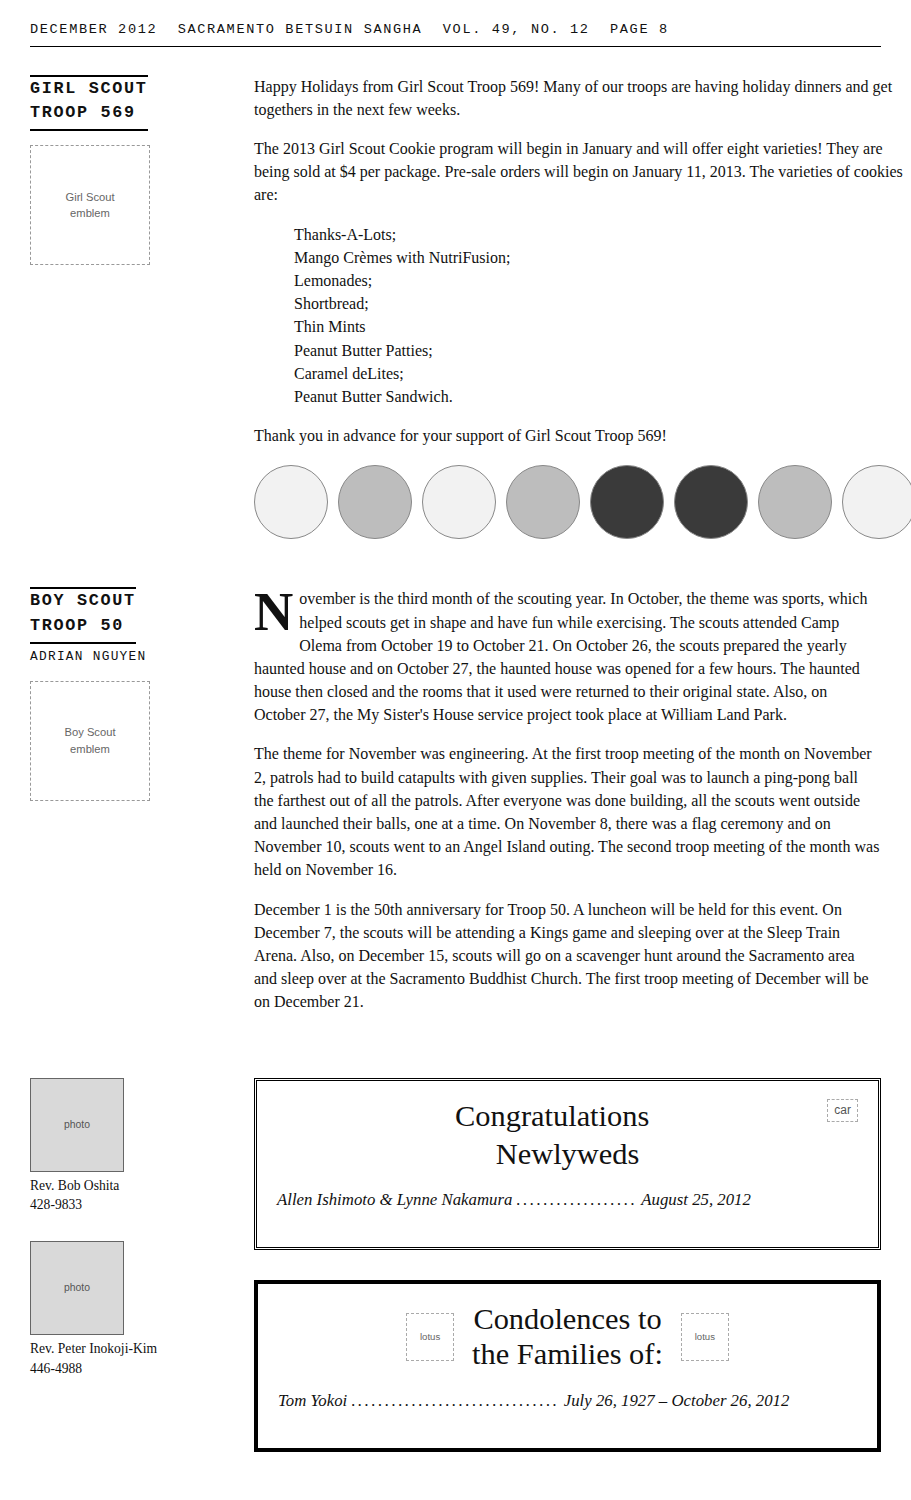December 2012 Sacramento Betsuin Sangha Vol. 49, No. 12 Page 8
Girl Scout
Troop 569
Girl Scout
emblem
Happy Holidays from Girl Scout Troop 569! Many of our troops are having holiday dinners and get togethers in the next few weeks.
The 2013 Girl Scout Cookie program will begin in January and will offer eight varieties! They are being sold at $4 per package. Pre-sale orders will begin on January 11, 2013. The varieties of cookies are:
Thanks-A-Lots;
Mango Crèmes with NutriFusion;
Lemonades;
Shortbread;
Thin Mints
Peanut Butter Patties;
Caramel deLites;
Peanut Butter Sandwich.
Thank you in advance for your support of Girl Scout Troop 569!
Boy Scout
Troop 50
Adrian Nguyen
Boy Scout
emblem
November is the third month of the scouting year. In October, the theme was sports, which helped scouts get in shape and have fun while exercising. The scouts attended Camp Olema from October 19 to October 21. On October 26, the scouts prepared the yearly haunted house and on October 27, the haunted house was opened for a few hours. The haunted house then closed and the rooms that it used were returned to their original state. Also, on October 27, the My Sister's House service project took place at William Land Park.
The theme for November was engineering. At the first troop meeting of the month on November 2, patrols had to build catapults with given supplies. Their goal was to launch a ping-pong ball the farthest out of all the patrols. After everyone was done building, all the scouts went outside and launched their balls, one at a time. On November 8, there was a flag ceremony and on November 10, scouts went to an Angel Island outing. The second troop meeting of the month was held on November 16.
December 1 is the 50th anniversary for Troop 50. A luncheon will be held for this event. On December 7, the scouts will be attending a Kings game and sleeping over at the Sleep Train Arena. Also, on December 15, scouts will go on a scavenger hunt around the Sacramento area and sleep over at the Sacramento Buddhist Church. The first troop meeting of December will be on December 21.
photo
Rev. Bob Oshita
428-9833
photo
Rev. Peter Inokoji-Kim
446-4988
car
Congratulations
Newlyweds
Allen Ishimoto & Lynne Nakamura .................. August 25, 2012
lotus
Condolences to
the Families of:
lotus
Tom Yokoi ............................... July 26, 1927 – October 26, 2012